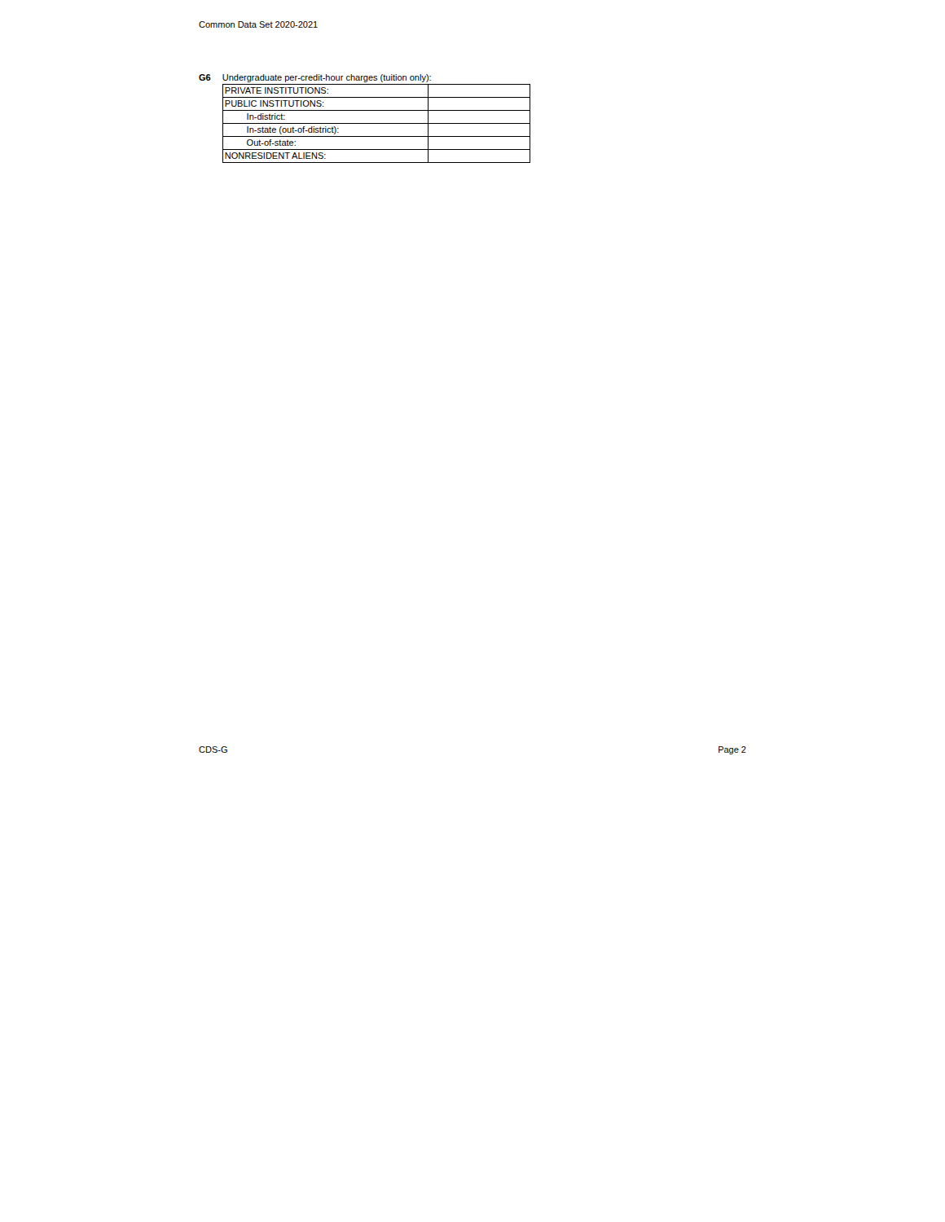Common Data Set 2020-2021
G6 Undergraduate per-credit-hour charges (tuition only):
| PRIVATE INSTITUTIONS: | |
| PUBLIC INSTITUTIONS: | |
| In-district: | |
| In-state (out-of-district): | |
| Out-of-state: | |
| NONRESIDENT ALIENS: | |
CDS-G Page 2